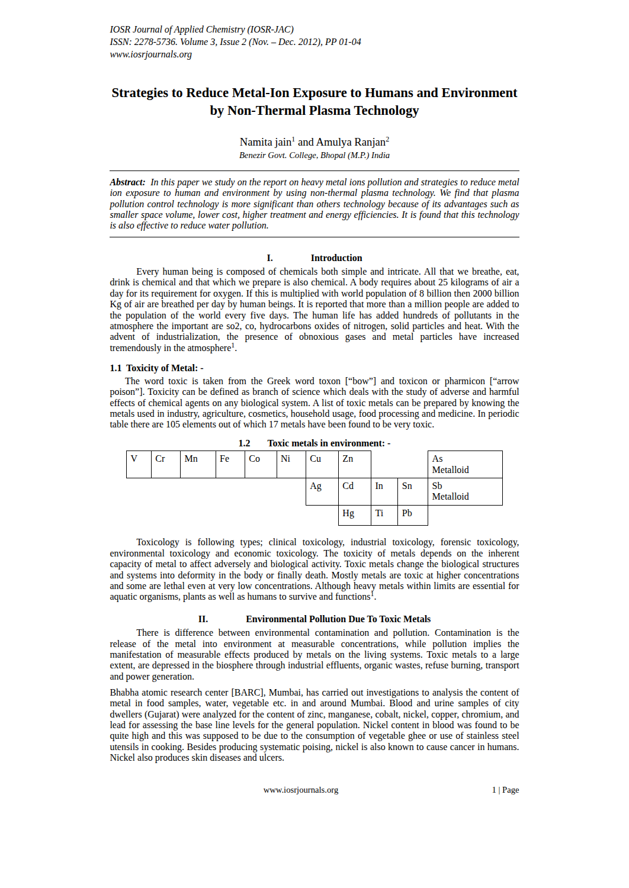IOSR Journal of Applied Chemistry (IOSR-JAC)
ISSN: 2278-5736. Volume 3, Issue 2 (Nov. – Dec. 2012), PP 01-04
www.iosrjournals.org
Strategies to Reduce Metal-Ion Exposure to Humans and Environment by Non-Thermal Plasma Technology
Namita jain1 and Amulya Ranjan2
Benezir Govt. College, Bhopal (M.P.) India
Abstract: In this paper we study on the report on heavy metal ions pollution and strategies to reduce metal ion exposure to human and environment by using non-thermal plasma technology. We find that plasma pollution control technology is more significant than others technology because of its advantages such as smaller space volume, lower cost, higher treatment and energy efficiencies. It is found that this technology is also effective to reduce water pollution.
I.    Introduction
Every human being is composed of chemicals both simple and intricate. All that we breathe, eat, drink is chemical and that which we prepare is also chemical. A body requires about 25 kilograms of air a day for its requirement for oxygen. If this is multiplied with world population of 8 billion then 2000 billion Kg of air are breathed per day by human beings. It is reported that more than a million people are added to the population of the world every five days. The human life has added hundreds of pollutants in the atmosphere the important are so2, co, hydrocarbons oxides of nitrogen, solid particles and heat. With the advent of industrialization, the presence of obnoxious gases and metal particles have increased tremendously in the atmosphere1.
1.1 Toxicity of Metal: -
The word toxic is taken from the Greek word toxon [“bow”] and toxicon or pharmicon [“arrow poison”]. Toxicity can be defined as branch of science which deals with the study of adverse and harmful effects of chemical agents on any biological system. A list of toxic metals can be prepared by knowing the metals used in industry, agriculture, cosmetics, household usage, food processing and medicine. In periodic table there are 105 elements out of which 17 metals have been found to be very toxic.
1.2 Toxic metals in environment: -
| V | Cr | Mn | Fe | Co | Ni | Cu | Zn | | | As Metalloid |
| | | | | | | Ag | Cd | In | Sn | Sb Metalloid |
| | | | | | | | Hg | Ti | Pb | |
Toxicology is following types; clinical toxicology, industrial toxicology, forensic toxicology, environmental toxicology and economic toxicology. The toxicity of metals depends on the inherent capacity of metal to affect adversely and biological activity. Toxic metals change the biological structures and systems into deformity in the body or finally death. Mostly metals are toxic at higher concentrations and some are lethal even at very low concentrations. Although heavy metals within limits are essential for aquatic organisms, plants as well as humans to survive and functions1.
II.    Environmental Pollution Due To Toxic Metals
There is difference between environmental contamination and pollution. Contamination is the release of the metal into environment at measurable concentrations, while pollution implies the manifestation of measurable effects produced by metals on the living systems. Toxic metals to a large extent, are depressed in the biosphere through industrial effluents, organic wastes, refuse burning, transport and power generation.
Bhabha atomic research center [BARC], Mumbai, has carried out investigations to analysis the content of metal in food samples, water, vegetable etc. in and around Mumbai. Blood and urine samples of city dwellers (Gujarat) were analyzed for the content of zinc, manganese, cobalt, nickel, copper, chromium, and lead for assessing the base line levels for the general population. Nickel content in blood was found to be quite high and this was supposed to be due to the consumption of vegetable ghee or use of stainless steel utensils in cooking. Besides producing systematic poising, nickel is also known to cause cancer in humans. Nickel also produces skin diseases and ulcers.
www.iosrjournals.org
1 | Page